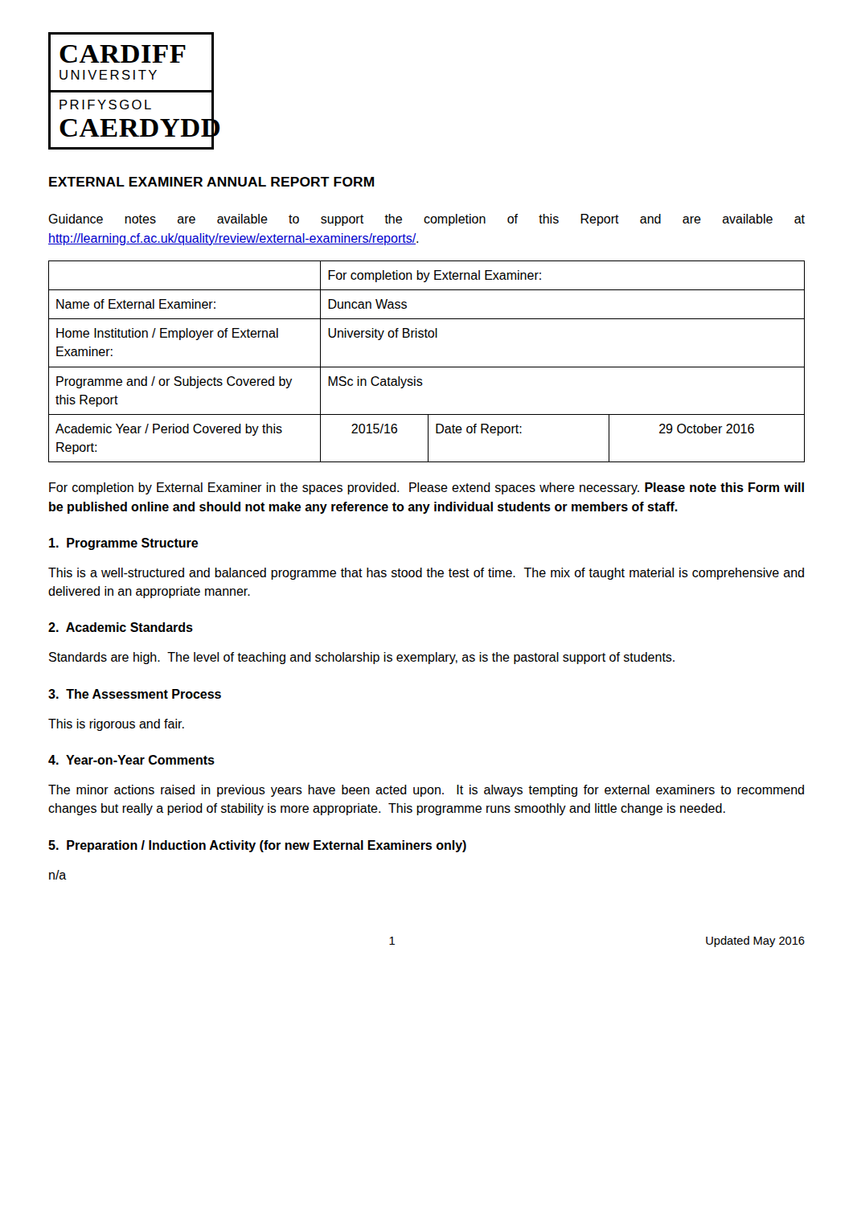CARDIFF
UNIVERSITY
PRIFYSGOL
CAERDYDD
EXTERNAL EXAMINER ANNUAL REPORT FORM
Guidance notes are available to support the completion of this Report and are available at http://learning.cf.ac.uk/quality/review/external-examiners/reports/.
| | For completion by External Examiner: |
| Name of External Examiner: | Duncan Wass |
| Home Institution / Employer of External Examiner: | University of Bristol |
| Programme and / or Subjects Covered by this Report | MSc in Catalysis |
| Academic Year / Period Covered by this Report: | 2015/16 | Date of Report: | 29 October 2016 |
For completion by External Examiner in the spaces provided. Please extend spaces where necessary. Please note this Form will be published online and should not make any reference to any individual students or members of staff.
1. Programme Structure
This is a well-structured and balanced programme that has stood the test of time. The mix of taught material is comprehensive and delivered in an appropriate manner.
2. Academic Standards
Standards are high. The level of teaching and scholarship is exemplary, as is the pastoral support of students.
3. The Assessment Process
This is rigorous and fair.
4. Year-on-Year Comments
The minor actions raised in previous years have been acted upon. It is always tempting for external examiners to recommend changes but really a period of stability is more appropriate. This programme runs smoothly and little change is needed.
5. Preparation / Induction Activity (for new External Examiners only)
n/a
1 Updated May 2016